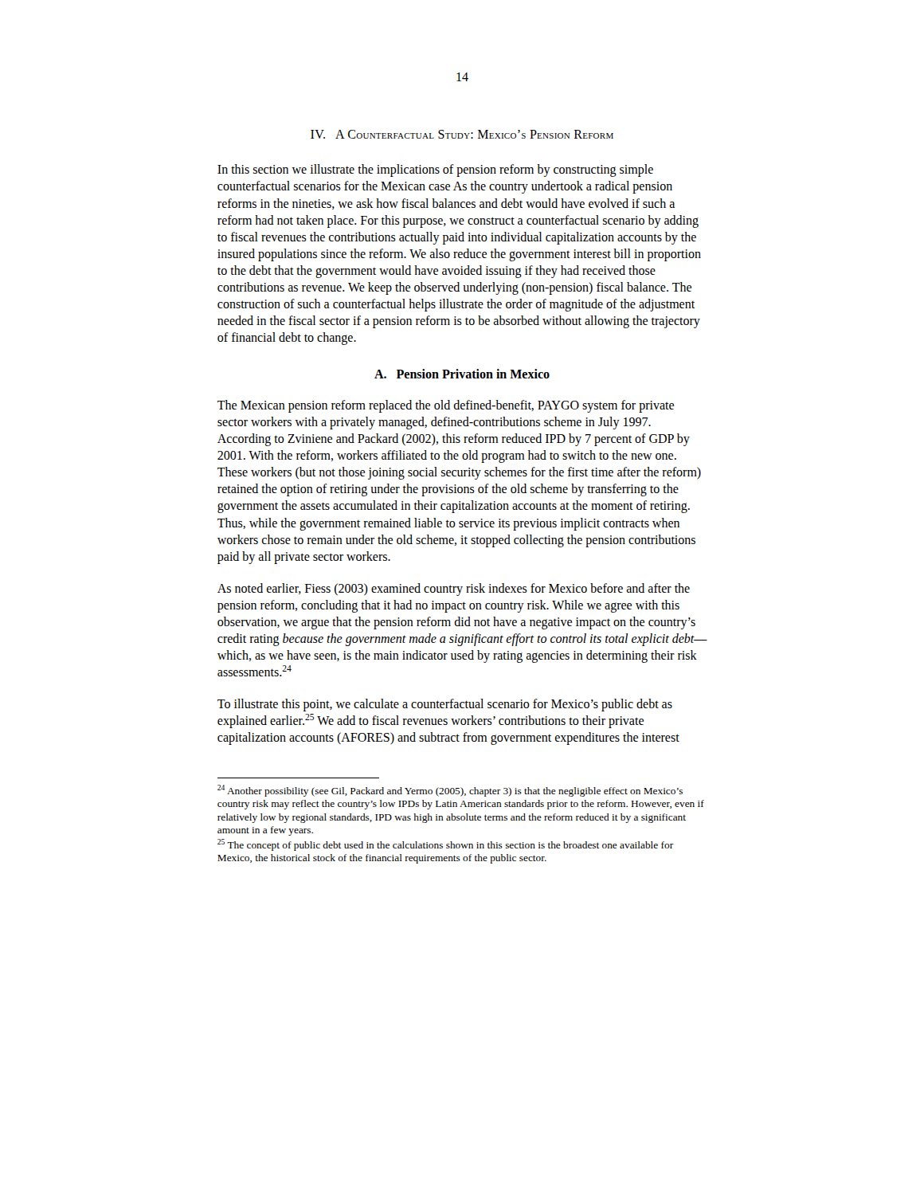14
IV. A Counterfactual Study: Mexico’s Pension Reform
In this section we illustrate the implications of pension reform by constructing simple counterfactual scenarios for the Mexican case As the country undertook a radical pension reforms in the nineties, we ask how fiscal balances and debt would have evolved if such a reform had not taken place. For this purpose, we construct a counterfactual scenario by adding to fiscal revenues the contributions actually paid into individual capitalization accounts by the insured populations since the reform. We also reduce the government interest bill in proportion to the debt that the government would have avoided issuing if they had received those contributions as revenue. We keep the observed underlying (non-pension) fiscal balance. The construction of such a counterfactual helps illustrate the order of magnitude of the adjustment needed in the fiscal sector if a pension reform is to be absorbed without allowing the trajectory of financial debt to change.
A. Pension Privation in Mexico
The Mexican pension reform replaced the old defined-benefit, PAYGO system for private sector workers with a privately managed, defined-contributions scheme in July 1997. According to Zviniene and Packard (2002), this reform reduced IPD by 7 percent of GDP by 2001. With the reform, workers affiliated to the old program had to switch to the new one. These workers (but not those joining social security schemes for the first time after the reform) retained the option of retiring under the provisions of the old scheme by transferring to the government the assets accumulated in their capitalization accounts at the moment of retiring. Thus, while the government remained liable to service its previous implicit contracts when workers chose to remain under the old scheme, it stopped collecting the pension contributions paid by all private sector workers.
As noted earlier, Fiess (2003) examined country risk indexes for Mexico before and after the pension reform, concluding that it had no impact on country risk. While we agree with this observation, we argue that the pension reform did not have a negative impact on the country’s credit rating because the government made a significant effort to control its total explicit debt—which, as we have seen, is the main indicator used by rating agencies in determining their risk assessments.24
To illustrate this point, we calculate a counterfactual scenario for Mexico’s public debt as explained earlier.25 We add to fiscal revenues workers’ contributions to their private capitalization accounts (AFORES) and subtract from government expenditures the interest
24 Another possibility (see Gil, Packard and Yermo (2005), chapter 3) is that the negligible effect on Mexico’s country risk may reflect the country’s low IPDs by Latin American standards prior to the reform. However, even if relatively low by regional standards, IPD was high in absolute terms and the reform reduced it by a significant amount in a few years.
25 The concept of public debt used in the calculations shown in this section is the broadest one available for Mexico, the historical stock of the financial requirements of the public sector.